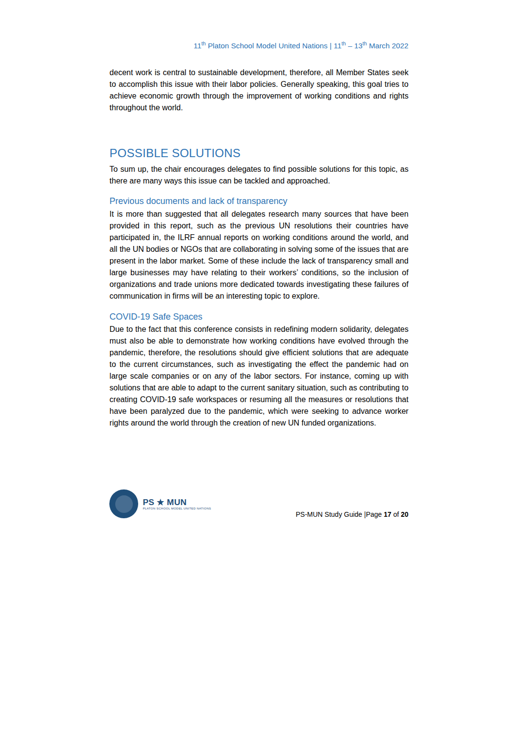11th Platon School Model United Nations | 11th – 13th March 2022
decent work is central to sustainable development, therefore, all Member States seek to accomplish this issue with their labor policies. Generally speaking, this goal tries to achieve economic growth through the improvement of working conditions and rights throughout the world.
POSSIBLE SOLUTIONS
To sum up, the chair encourages delegates to find possible solutions for this topic, as there are many ways this issue can be tackled and approached.
Previous documents and lack of transparency
It is more than suggested that all delegates research many sources that have been provided in this report, such as the previous UN resolutions their countries have participated in, the ILRF annual reports on working conditions around the world, and all the UN bodies or NGOs that are collaborating in solving some of the issues that are present in the labor market. Some of these include the lack of transparency small and large businesses may have relating to their workers’ conditions, so the inclusion of organizations and trade unions more dedicated towards investigating these failures of communication in firms will be an interesting topic to explore.
COVID-19 Safe Spaces
Due to the fact that this conference consists in redefining modern solidarity, delegates must also be able to demonstrate how working conditions have evolved through the pandemic, therefore, the resolutions should give efficient solutions that are adequate to the current circumstances, such as investigating the effect the pandemic had on large scale companies or on any of the labor sectors. For instance, coming up with solutions that are able to adapt to the current sanitary situation, such as contributing to creating COVID-19 safe workspaces or resuming all the measures or resolutions that have been paralyzed due to the pandemic, which were seeking to advance worker rights around the world through the creation of new UN funded organizations.
PS ★ MUN
PLATON SCHOOL MODEL UNITED NATIONS
PS-MUN Study Guide |Page 17 of 20